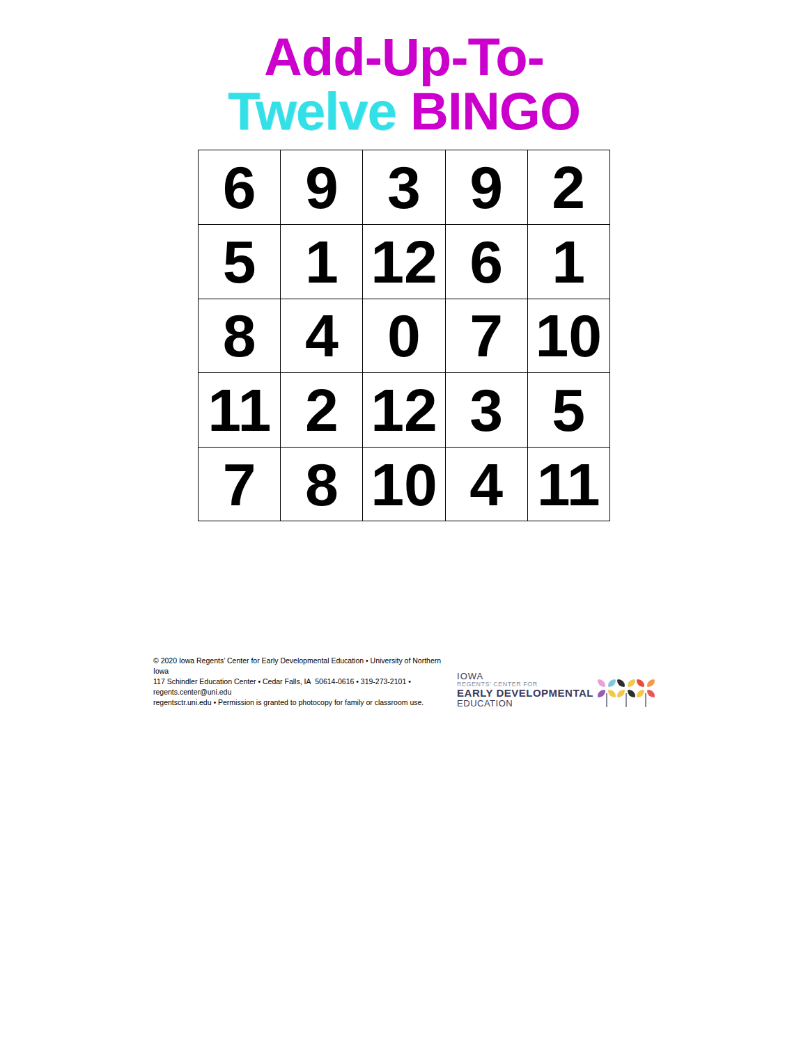Add-Up-To-
Twelve BINGO
| 6 | 9 | 3 | 9 | 2 |
| 5 | 1 | 12 | 6 | 1 |
| 8 | 4 | 0 | 7 | 10 |
| 11 | 2 | 12 | 3 | 5 |
| 7 | 8 | 10 | 4 | 11 |
© 2020 Iowa Regents’ Center for Early Developmental Education • University of Northern Iowa
117 Schindler Education Center • Cedar Falls, IA 50614-0616 • 319-273-2101 • regents.center@uni.edu
regentsctr.uni.edu • Permission is granted to photocopy for family or classroom use.
IOWA
REGENTS’ CENTER FOR
EARLY DEVELOPMENTAL
EDUCATION